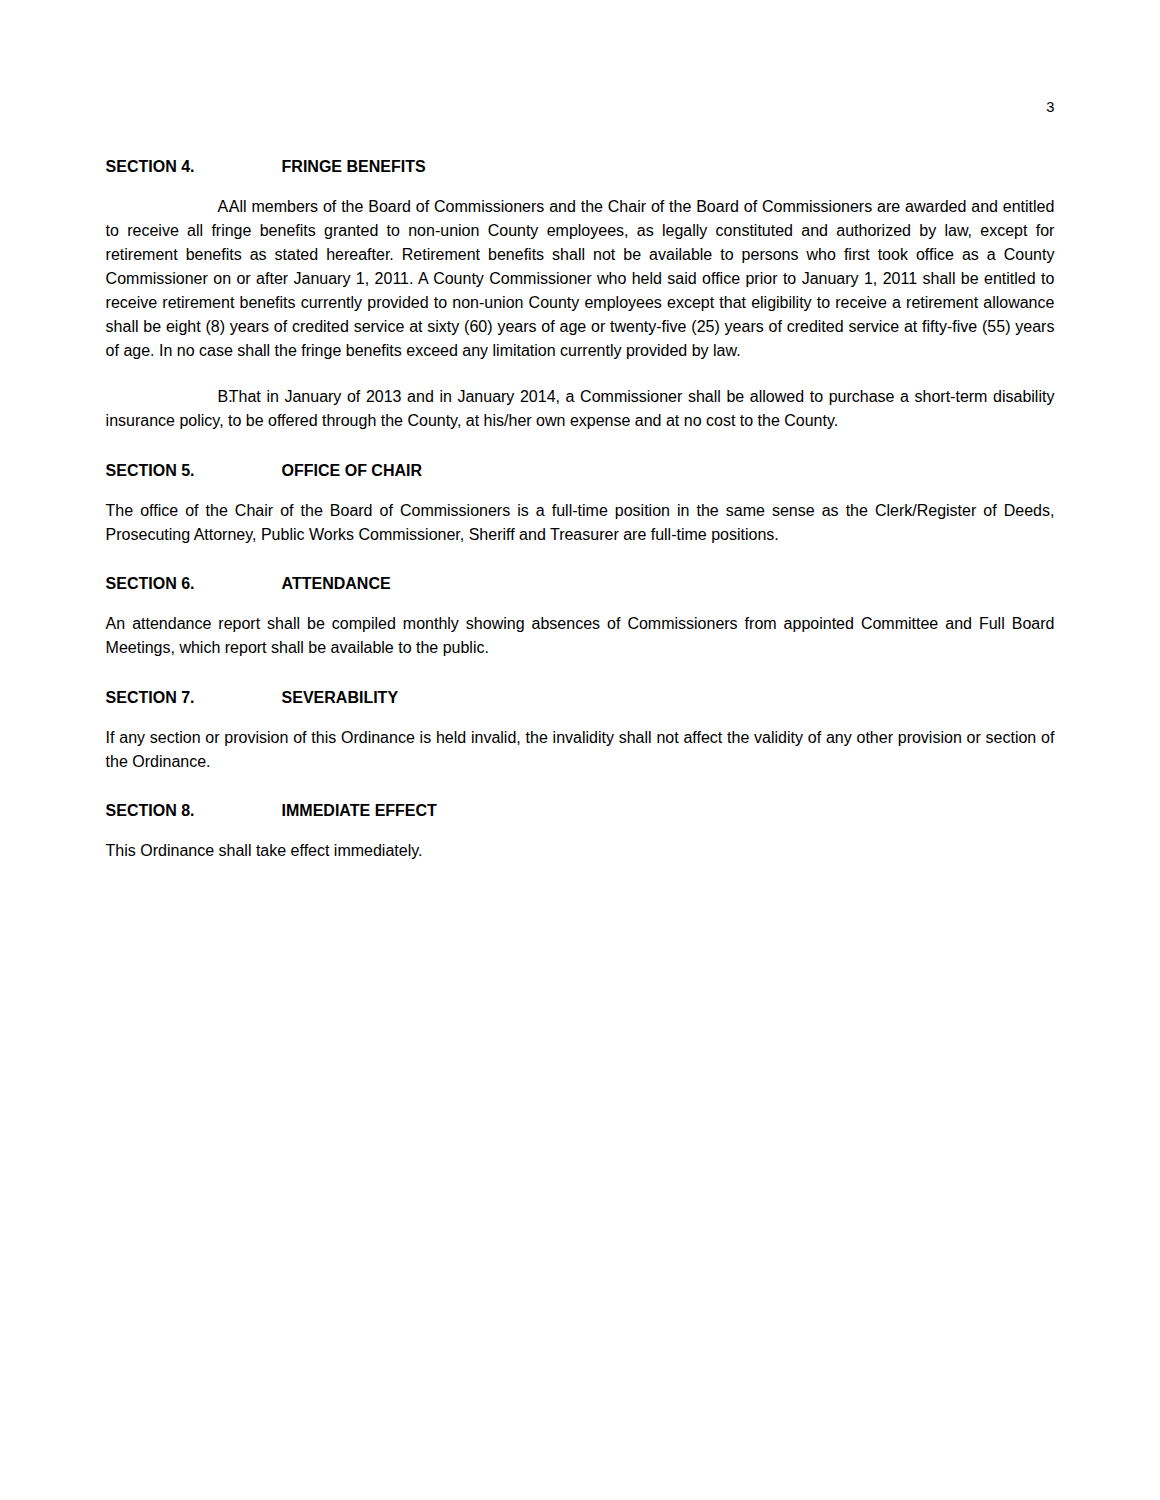3
SECTION 4. FRINGE BENEFITS
A. All members of the Board of Commissioners and the Chair of the Board of Commissioners are awarded and entitled to receive all fringe benefits granted to non-union County employees, as legally constituted and authorized by law, except for retirement benefits as stated hereafter. Retirement benefits shall not be available to persons who first took office as a County Commissioner on or after January 1, 2011. A County Commissioner who held said office prior to January 1, 2011 shall be entitled to receive retirement benefits currently provided to non-union County employees except that eligibility to receive a retirement allowance shall be eight (8) years of credited service at sixty (60) years of age or twenty-five (25) years of credited service at fifty-five (55) years of age. In no case shall the fringe benefits exceed any limitation currently provided by law.
B. That in January of 2013 and in January 2014, a Commissioner shall be allowed to purchase a short-term disability insurance policy, to be offered through the County, at his/her own expense and at no cost to the County.
SECTION 5. OFFICE OF CHAIR
The office of the Chair of the Board of Commissioners is a full-time position in the same sense as the Clerk/Register of Deeds, Prosecuting Attorney, Public Works Commissioner, Sheriff and Treasurer are full-time positions.
SECTION 6. ATTENDANCE
An attendance report shall be compiled monthly showing absences of Commissioners from appointed Committee and Full Board Meetings, which report shall be available to the public.
SECTION 7. SEVERABILITY
If any section or provision of this Ordinance is held invalid, the invalidity shall not affect the validity of any other provision or section of the Ordinance.
SECTION 8. IMMEDIATE EFFECT
This Ordinance shall take effect immediately.